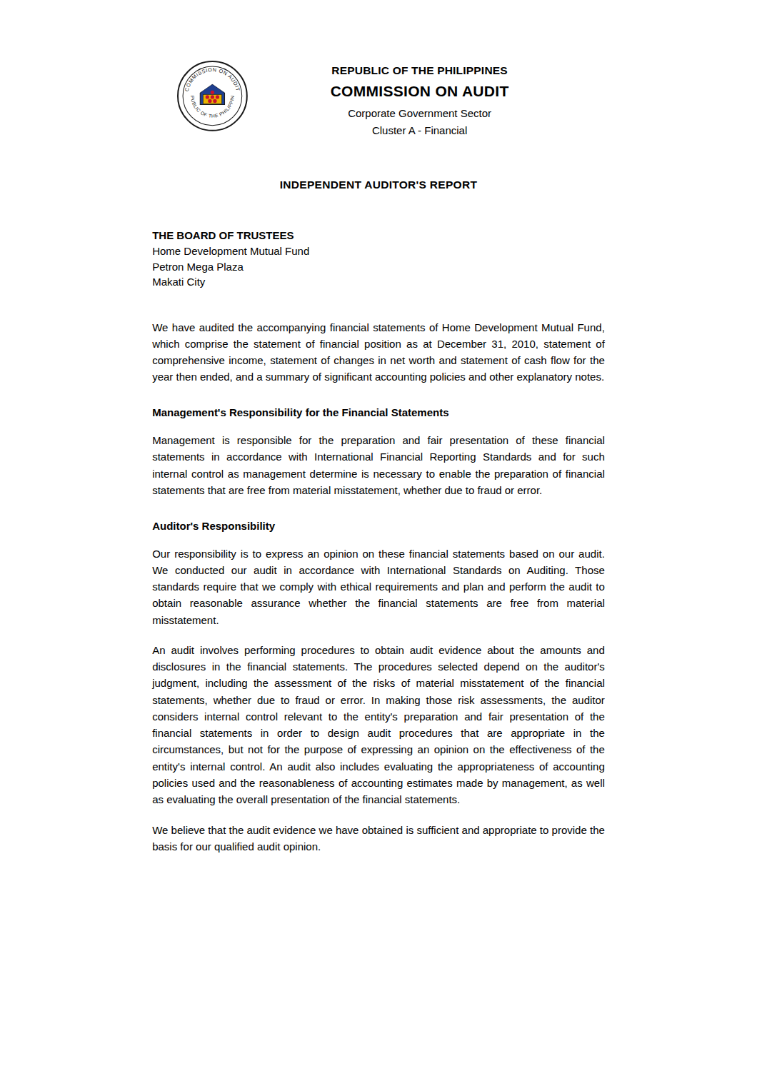COMMISSION ON AUDIT REPUBLIC OF THE PHILIPPINES
REPUBLIC OF THE PHILIPPINES
COMMISSION ON AUDIT
Corporate Government Sector
Cluster A - Financial
INDEPENDENT AUDITOR'S REPORT
THE BOARD OF TRUSTEES
Home Development Mutual Fund
Petron Mega Plaza
Makati City
We have audited the accompanying financial statements of Home Development Mutual Fund, which comprise the statement of financial position as at December 31, 2010, statement of comprehensive income, statement of changes in net worth and statement of cash flow for the year then ended, and a summary of significant accounting policies and other explanatory notes.
Management's Responsibility for the Financial Statements
Management is responsible for the preparation and fair presentation of these financial statements in accordance with International Financial Reporting Standards and for such internal control as management determine is necessary to enable the preparation of financial statements that are free from material misstatement, whether due to fraud or error.
Auditor's Responsibility
Our responsibility is to express an opinion on these financial statements based on our audit. We conducted our audit in accordance with International Standards on Auditing. Those standards require that we comply with ethical requirements and plan and perform the audit to obtain reasonable assurance whether the financial statements are free from material misstatement.
An audit involves performing procedures to obtain audit evidence about the amounts and disclosures in the financial statements. The procedures selected depend on the auditor's judgment, including the assessment of the risks of material misstatement of the financial statements, whether due to fraud or error. In making those risk assessments, the auditor considers internal control relevant to the entity's preparation and fair presentation of the financial statements in order to design audit procedures that are appropriate in the circumstances, but not for the purpose of expressing an opinion on the effectiveness of the entity's internal control. An audit also includes evaluating the appropriateness of accounting policies used and the reasonableness of accounting estimates made by management, as well as evaluating the overall presentation of the financial statements.
We believe that the audit evidence we have obtained is sufficient and appropriate to provide the basis for our qualified audit opinion.